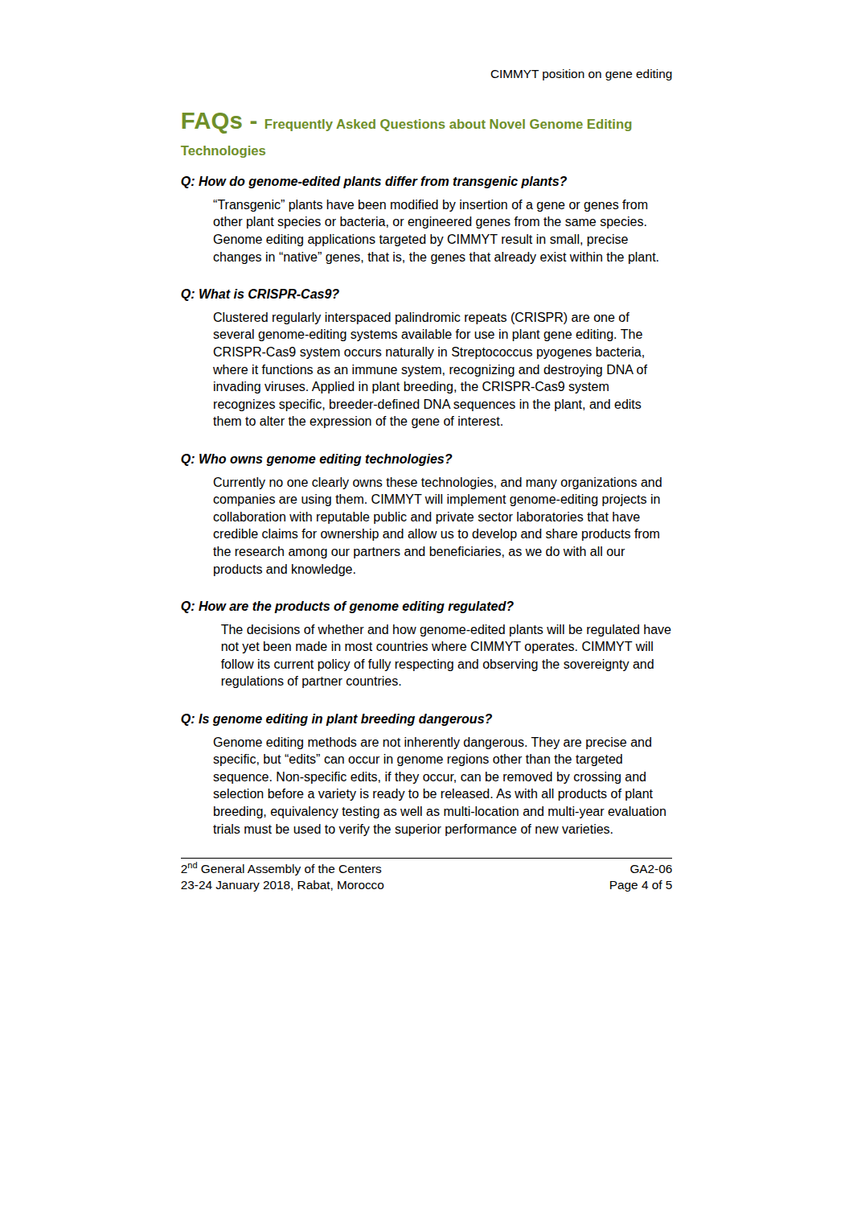CIMMYT position on gene editing
FAQs - Frequently Asked Questions about Novel Genome Editing Technologies
Q: How do genome-edited plants differ from transgenic plants?
“Transgenic” plants have been modified by insertion of a gene or genes from other plant species or bacteria, or engineered genes from the same species. Genome editing applications targeted by CIMMYT result in small, precise changes in “native” genes, that is, the genes that already exist within the plant.
Q: What is CRISPR-Cas9?
Clustered regularly interspaced palindromic repeats (CRISPR) are one of several genome-editing systems available for use in plant gene editing. The CRISPR-Cas9 system occurs naturally in Streptococcus pyogenes bacteria, where it functions as an immune system, recognizing and destroying DNA of invading viruses. Applied in plant breeding, the CRISPR-Cas9 system recognizes specific, breeder-defined DNA sequences in the plant, and edits them to alter the expression of the gene of interest.
Q: Who owns genome editing technologies?
Currently no one clearly owns these technologies, and many organizations and companies are using them. CIMMYT will implement genome-editing projects in collaboration with reputable public and private sector laboratories that have credible claims for ownership and allow us to develop and share products from the research among our partners and beneficiaries, as we do with all our products and knowledge.
Q: How are the products of genome editing regulated?
The decisions of whether and how genome-edited plants will be regulated have not yet been made in most countries where CIMMYT operates. CIMMYT will follow its current policy of fully respecting and observing the sovereignty and regulations of partner countries.
Q: Is genome editing in plant breeding dangerous?
Genome editing methods are not inherently dangerous. They are precise and specific, but “edits” can occur in genome regions other than the targeted sequence. Non-specific edits, if they occur, can be removed by crossing and selection before a variety is ready to be released. As with all products of plant breeding, equivalency testing as well as multi-location and multi-year evaluation trials must be used to verify the superior performance of new varieties.
2nd General Assembly of the Centers
23-24 January 2018, Rabat, Morocco
GA2-06
Page 4 of 5